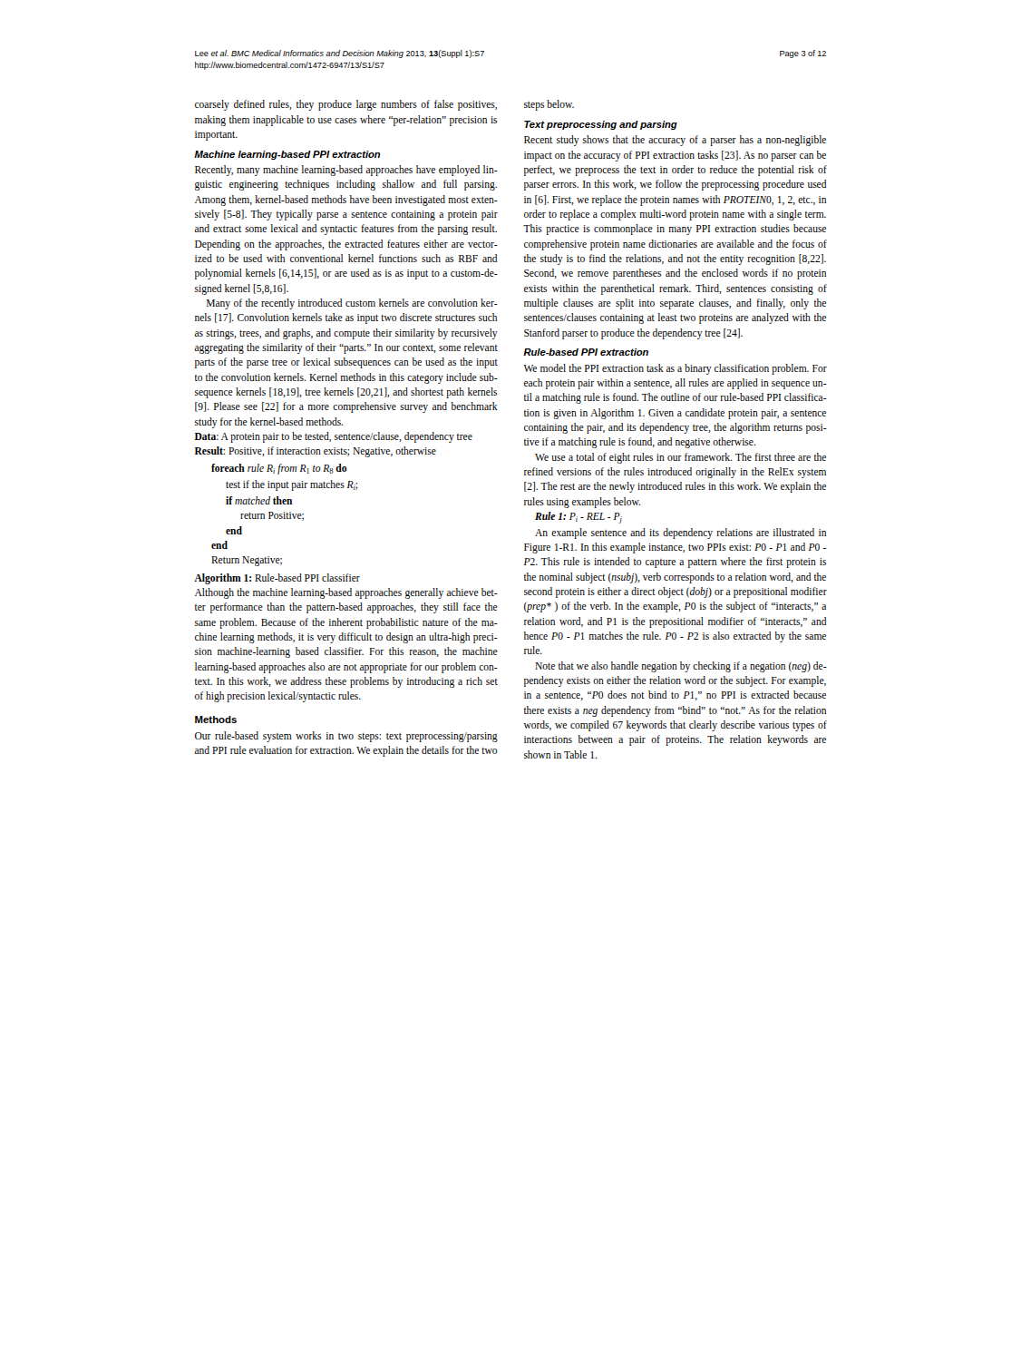Lee et al. BMC Medical Informatics and Decision Making 2013, 13(Suppl 1):S7
http://www.biomedcentral.com/1472-6947/13/S1/S7
Page 3 of 12
coarsely defined rules, they produce large numbers of false positives, making them inapplicable to use cases where “per-relation” precision is important.
Machine learning-based PPI extraction
Recently, many machine learning-based approaches have employed linguistic engineering techniques including shallow and full parsing. Among them, kernel-based methods have been investigated most extensively [5-8]. They typically parse a sentence containing a protein pair and extract some lexical and syntactic features from the parsing result. Depending on the approaches, the extracted features either are vectorized to be used with conventional kernel functions such as RBF and polynomial kernels [6,14,15], or are used as is as input to a custom-designed kernel [5,8,16].
Many of the recently introduced custom kernels are convolution kernels [17]. Convolution kernels take as input two discrete structures such as strings, trees, and graphs, and compute their similarity by recursively aggregating the similarity of their “parts.” In our context, some relevant parts of the parse tree or lexical subsequences can be used as the input to the convolution kernels. Kernel methods in this category include subsequence kernels [18,19], tree kernels [20,21], and shortest path kernels [9]. Please see [22] for a more comprehensive survey and benchmark study for the kernel-based methods.
Data: A protein pair to be tested, sentence/clause, dependency tree
Result: Positive, if interaction exists; Negative, otherwise
foreach rule Ri from R1 to R8 do
test if the input pair matches Ri;
if matched then
return Positive;
end
end
Return Negative;
Algorithm 1: Rule-based PPI classifier
Although the machine learning-based approaches generally achieve better performance than the pattern-based approaches, they still face the same problem. Because of the inherent probabilistic nature of the machine learning methods, it is very difficult to design an ultra-high precision machine-learning based classifier. For this reason, the machine learning-based approaches also are not appropriate for our problem context. In this work, we address these problems by introducing a rich set of high precision lexical/syntactic rules.
Methods
Our rule-based system works in two steps: text preprocessing/parsing and PPI rule evaluation for extraction. We explain the details for the two steps below.
Text preprocessing and parsing
Recent study shows that the accuracy of a parser has a non-negligible impact on the accuracy of PPI extraction tasks [23]. As no parser can be perfect, we preprocess the text in order to reduce the potential risk of parser errors. In this work, we follow the preprocessing procedure used in [6]. First, we replace the protein names with PROTEIN0, 1, 2, etc., in order to replace a complex multi-word protein name with a single term. This practice is commonplace in many PPI extraction studies because comprehensive protein name dictionaries are available and the focus of the study is to find the relations, and not the entity recognition [8,22]. Second, we remove parentheses and the enclosed words if no protein exists within the parenthetical remark. Third, sentences consisting of multiple clauses are split into separate clauses, and finally, only the sentences/clauses containing at least two proteins are analyzed with the Stanford parser to produce the dependency tree [24].
Rule-based PPI extraction
We model the PPI extraction task as a binary classification problem. For each protein pair within a sentence, all rules are applied in sequence until a matching rule is found. The outline of our rule-based PPI classification is given in Algorithm 1. Given a candidate protein pair, a sentence containing the pair, and its dependency tree, the algorithm returns positive if a matching rule is found, and negative otherwise.
We use a total of eight rules in our framework. The first three are the refined versions of the rules introduced originally in the RelEx system [2]. The rest are the newly introduced rules in this work. We explain the rules using examples below.
Rule 1: Pi - REL - Pj
An example sentence and its dependency relations are illustrated in Figure 1-R1. In this example instance, two PPIs exist: P0 - P1 and P0 - P2. This rule is intended to capture a pattern where the first protein is the nominal subject (nsubj), verb corresponds to a relation word, and the second protein is either a direct object (dobj) or a prepositional modifier (prep* ) of the verb. In the example, P0 is the subject of “interacts,” a relation word, and P1 is the prepositional modifier of “interacts,” and hence P0 - P1 matches the rule. P0 - P2 is also extracted by the same rule.
Note that we also handle negation by checking if a negation (neg) dependency exists on either the relation word or the subject. For example, in a sentence, “P0 does not bind to P1,” no PPI is extracted because there exists a neg dependency from “bind” to “not.” As for the relation words, we compiled 67 keywords that clearly describe various types of interactions between a pair of proteins. The relation keywords are shown in Table 1.